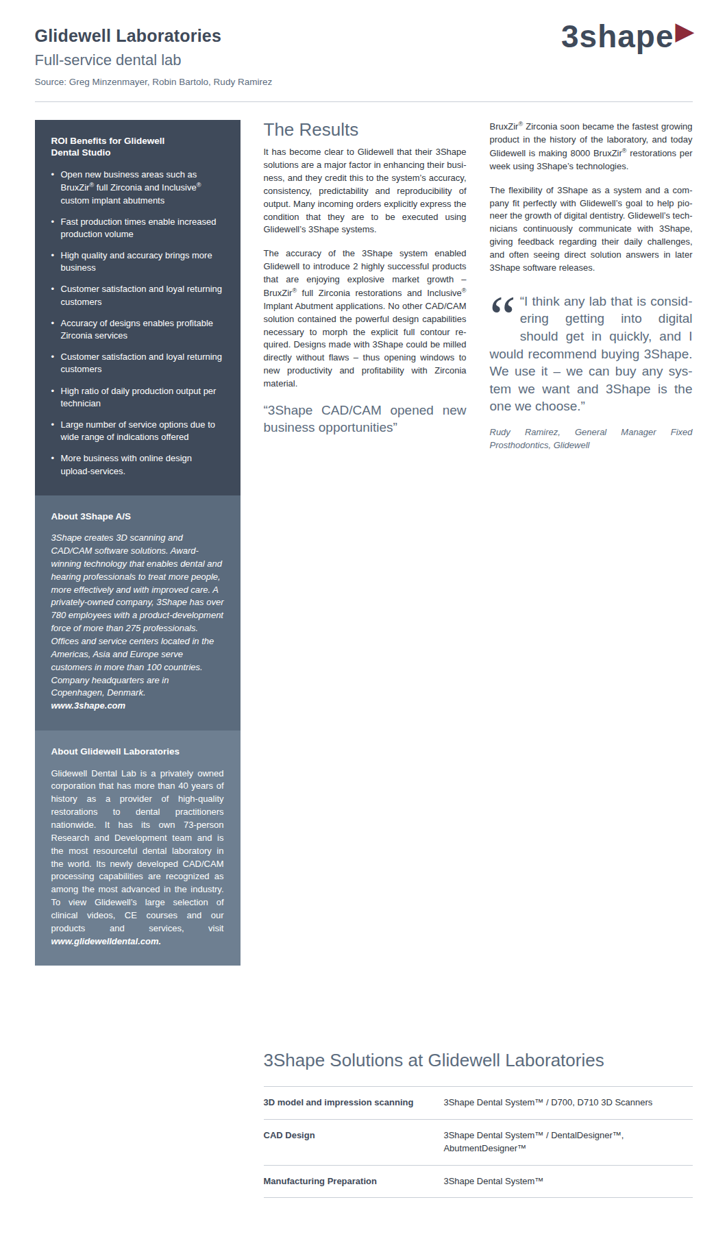Glidewell Laboratories
Full-service dental lab
Source: Greg Minzenmayer, Robin Bartolo, Rudy Ramirez
3shape▶
ROI Benefits for Glidewell
Dental Studio
Open new business areas such as BruxZir® full Zirconia and Inclusive® custom implant abutments
Fast production times enable increased production volume
High quality and accuracy brings more business
Customer satisfaction and loyal returning customers
Accuracy of designs enables profitable Zirconia services
Customer satisfaction and loyal returning customers
High ratio of daily production output per technician
Large number of service options due to wide range of indications offered
More business with online design upload-services.
About 3Shape A/S
3Shape creates 3D scanning and CAD/CAM software solutions. Award-winning technology that enables dental and hearing professionals to treat more people, more effectively and with improved care. A privately-owned company, 3Shape has over 780 employees with a product-development force of more than 275 professionals. Offices and service centers located in the Americas, Asia and Europe serve customers in more than 100 countries. Company headquarters are in Copenhagen, Denmark.
www.3shape.com
About Glidewell Laboratories
Glidewell Dental Lab is a privately owned corporation that has more than 40 years of history as a provider of high-quality restorations to dental practitioners nationwide. It has its own 73-person Research and Development team and is the most resourceful dental laboratory in the world. Its newly developed CAD/CAM processing capabilities are recognized as among the most advanced in the industry. To view Glidewell’s large selection of clinical videos, CE courses and our products and services, visit www.glidewelldental.com.
The Results
It has become clear to Glidewell that their 3Shape solutions are a major factor in enhancing their business, and they credit this to the system’s accuracy, consistency, predictability and reproducibility of output. Many incoming orders explicitly express the condition that they are to be executed using Glidewell’s 3Shape systems.
The accuracy of the 3Shape system enabled Glidewell to introduce 2 highly successful products that are enjoying explosive market growth – BruxZir® full Zirconia restorations and Inclusive® Implant Abutment applications. No other CAD/CAM solution contained the powerful design capabilities necessary to morph the explicit full contour required. Designs made with 3Shape could be milled directly without flaws – thus opening windows to new productivity and profitability with Zirconia material.
“3Shape CAD/CAM opened new business opportunities”
BruxZir® Zirconia soon became the fastest growing product in the history of the laboratory, and today Glidewell is making 8000 BruxZir® restorations per week using 3Shape’s technologies.
The flexibility of 3Shape as a system and a company fit perfectly with Glidewell’s goal to help pioneer the growth of digital dentistry. Glidewell’s technicians continuously communicate with 3Shape, giving feedback regarding their daily challenges, and often seeing direct solution answers in later 3Shape software releases.
“
“I think any lab that is considering getting into digital should get in quickly, and I would recommend buying 3Shape. We use it – we can buy any system we want and 3Shape is the one we choose.”
Rudy Ramirez, General Manager Fixed Prosthodontics, Glidewell
3Shape Solutions at Glidewell Laboratories
| 3D model and impression scanning | 3Shape Dental System™ / D700, D710 3D Scanners |
| CAD Design | 3Shape Dental System™ / DentalDesigner™, AbutmentDesigner™ |
| Manufacturing Preparation | 3Shape Dental System™ |